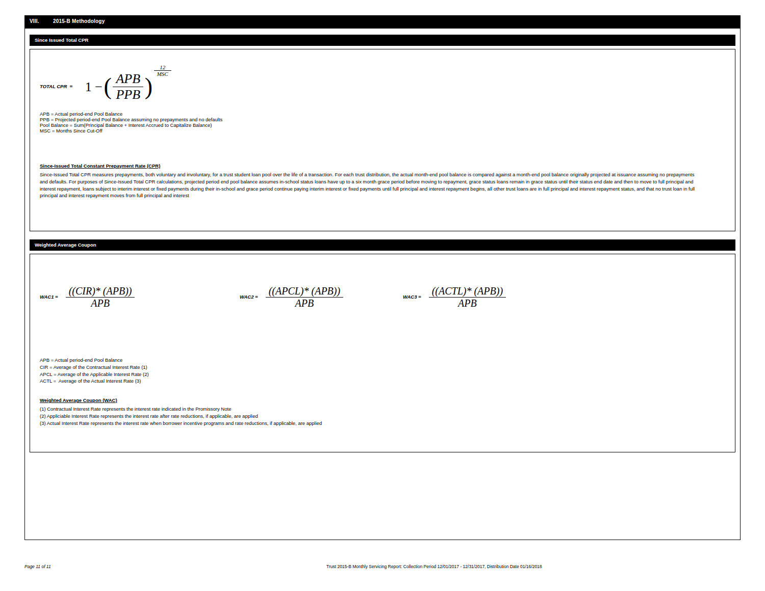VIII. 2015-B Methodology
Since Issued Total CPR
TOTAL CPR = 1 − ( APB PPB ) 12 MSC
APB = Actual period-end Pool Balance
PPB = Projected period-end Pool Balance assuming no prepayments and no defaults
Pool Balance = Sum(Principal Balance + Interest Accrued to Capitalize Balance)
MSC = Months Since Cut-Off
Since-Issued Total Constant Prepayment Rate (CPR)
Since-Issued Total CPR measures prepayments, both voluntary and involuntary, for a trust student loan pool over the life of a transaction. For each trust distribution, the actual month-end pool balance is compared against a month-end pool balance originally projected at issuance assuming no prepayments and defaults. For purposes of Since-Issued Total CPR calculations, projected period end pool balance assumes in-school status loans have up to a six month grace period before moving to repayment, grace status loans remain in grace status until their status end date and then to move to full principal and interest repayment, loans subject to interim interest or fixed payments during their in-school and grace period continue paying interim interest or fixed payments until full principal and interest repayment begins, all other trust loans are in full principal and interest repayment status, and that no trust loan in full principal and interest repayment moves from full principal and interest
Weighted Average Coupon
WAC1 = ((CIR)* (APB)) APB
WAC2 = ((APCL)* (APB)) APB
WAC3 = ((ACTL)* (APB)) APB
APB = Actual period-end Pool Balance
CIR = Average of the Contractual Interest Rate (1)
APCL = Average of the Applicable Interest Rate (2)
ACTL = Average of the Actual Interest Rate (3)
Weighted Average Coupon (WAC)
(1) Contractual Interest Rate represents the interest rate indicated in the Promissory Note
(2) Appliciable Interest Rate represents the interest rate after rate reductions, if applicable, are applied
(3) Actual Interest Rate represents the interest rate when borrower incentive programs and rate reductions, if applicable, are applied
Page 11 of 11 Trust 2015-B Monthly Servicing Report: Collection Period 12/01/2017 - 12/31/2017, Distribution Date 01/16/2018